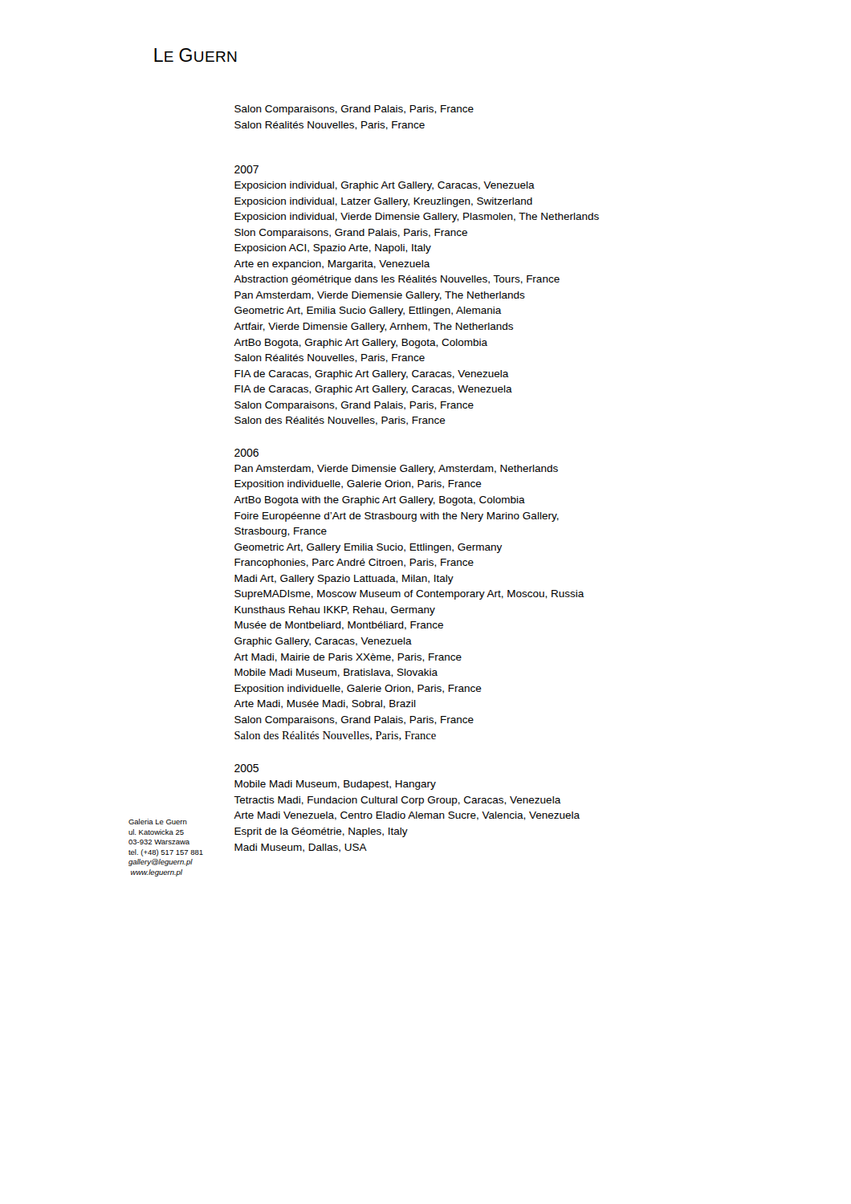LE GUERN
Salon Comparaisons, Grand Palais, Paris, France
Salon Réalités Nouvelles, Paris, France
2007
Exposicion individual, Graphic Art Gallery, Caracas, Venezuela
Exposicion individual, Latzer Gallery, Kreuzlingen, Switzerland
Exposicion individual, Vierde Dimensie Gallery, Plasmolen, The Netherlands
Slon Comparaisons, Grand Palais, Paris, France
Exposicion ACI, Spazio Arte, Napoli, Italy
Arte en expancion, Margarita, Venezuela
Abstraction géométrique dans les Réalités Nouvelles, Tours, France
Pan Amsterdam, Vierde Diemensie Gallery, The Netherlands
Geometric Art, Emilia Sucio Gallery, Ettlingen, Alemania
Artfair, Vierde Dimensie Gallery, Arnhem, The Netherlands
ArtBo Bogota, Graphic Art Gallery, Bogota, Colombia
Salon Réalités Nouvelles, Paris, France
FIA de Caracas, Graphic Art Gallery, Caracas, Venezuela
FIA de Caracas, Graphic Art Gallery, Caracas, Wenezuela
Salon Comparaisons, Grand Palais, Paris, France
Salon des Réalités Nouvelles, Paris, France
2006
Pan Amsterdam, Vierde Dimensie Gallery, Amsterdam, Netherlands
Exposition individuelle, Galerie Orion, Paris, France
ArtBo Bogota with the Graphic Art Gallery, Bogota, Colombia
Foire Européenne d’Art de Strasbourg with the Nery Marino Gallery,
Strasbourg, France
Geometric Art, Gallery Emilia Sucio, Ettlingen, Germany
Francophonies, Parc André Citroen, Paris, France
Madi Art, Gallery Spazio Lattuada, Milan, Italy
SupreMADIsme, Moscow Museum of Contemporary Art, Moscou, Russia
Kunsthaus Rehau IKKP, Rehau, Germany
Musée de Montbeliard, Montbéliard, France
Graphic Gallery, Caracas, Venezuela
Art Madi, Mairie de Paris XXème, Paris, France
Mobile Madi Museum, Bratislava, Slovakia
Exposition individuelle, Galerie Orion, Paris, France
Arte Madi, Musée Madi, Sobral, Brazil
Salon Comparaisons, Grand Palais, Paris, France
Salon des Réalités Nouvelles, Paris, France
2005
Mobile Madi Museum, Budapest, Hangary
Tetractis Madi, Fundacion Cultural Corp Group, Caracas, Venezuela
Arte Madi Venezuela, Centro Eladio Aleman Sucre, Valencia, Venezuela
Esprit de la Géométrie, Naples, Italy
Madi Museum, Dallas, USA
Galeria Le Guern
ul. Katowicka 25
03-932 Warszawa
tel. (+48) 517 157 881
gallery@leguern.pl
www.leguern.pl